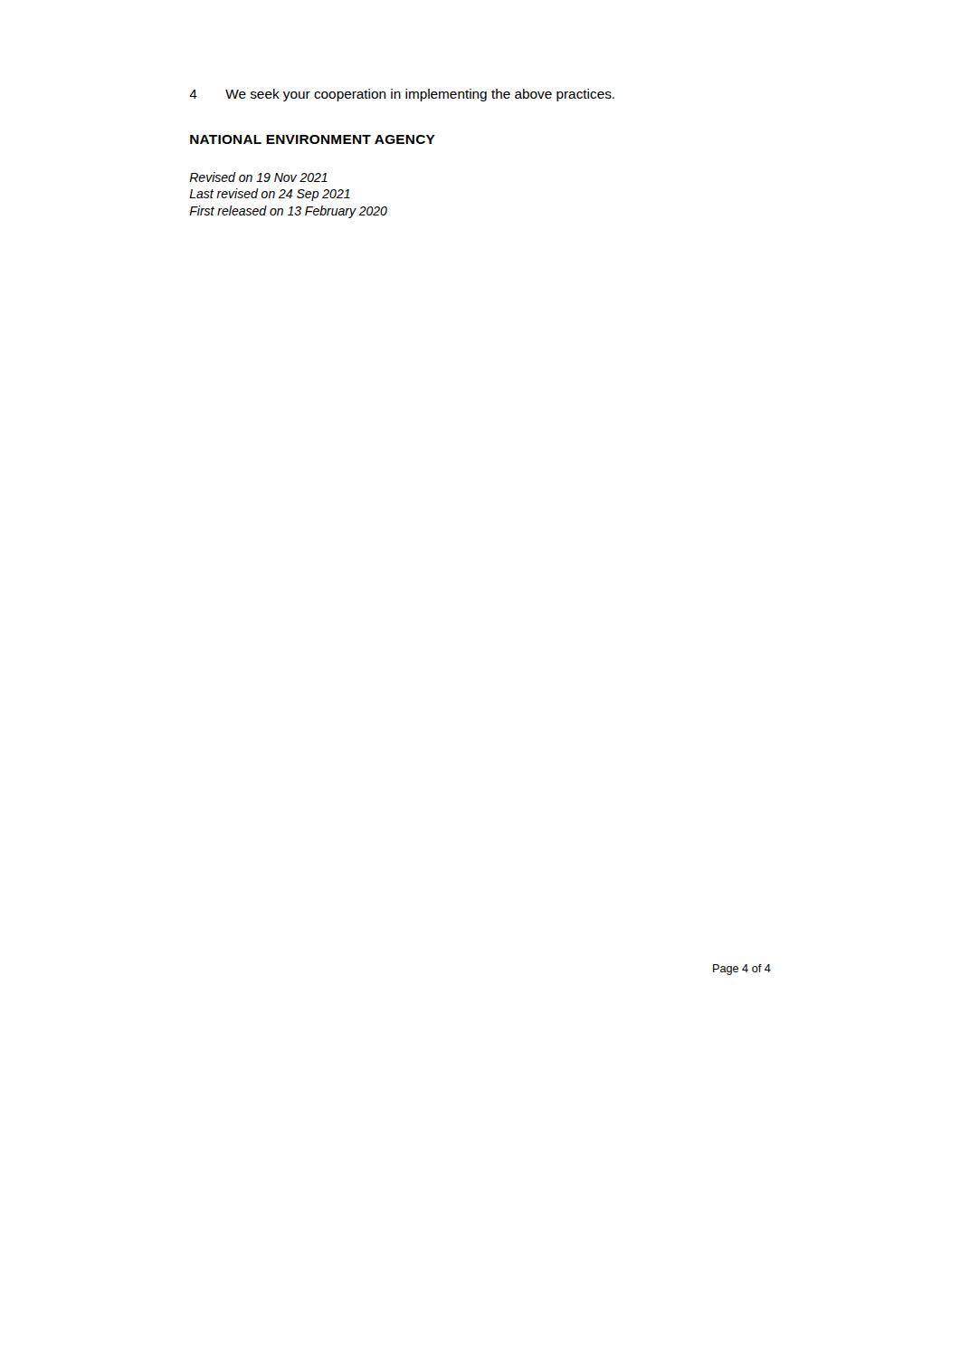4 We seek your cooperation in implementing the above practices.
NATIONAL ENVIRONMENT AGENCY
Revised on 19 Nov 2021
Last revised on 24 Sep 2021
First released on 13 February 2020
Page 4 of 4